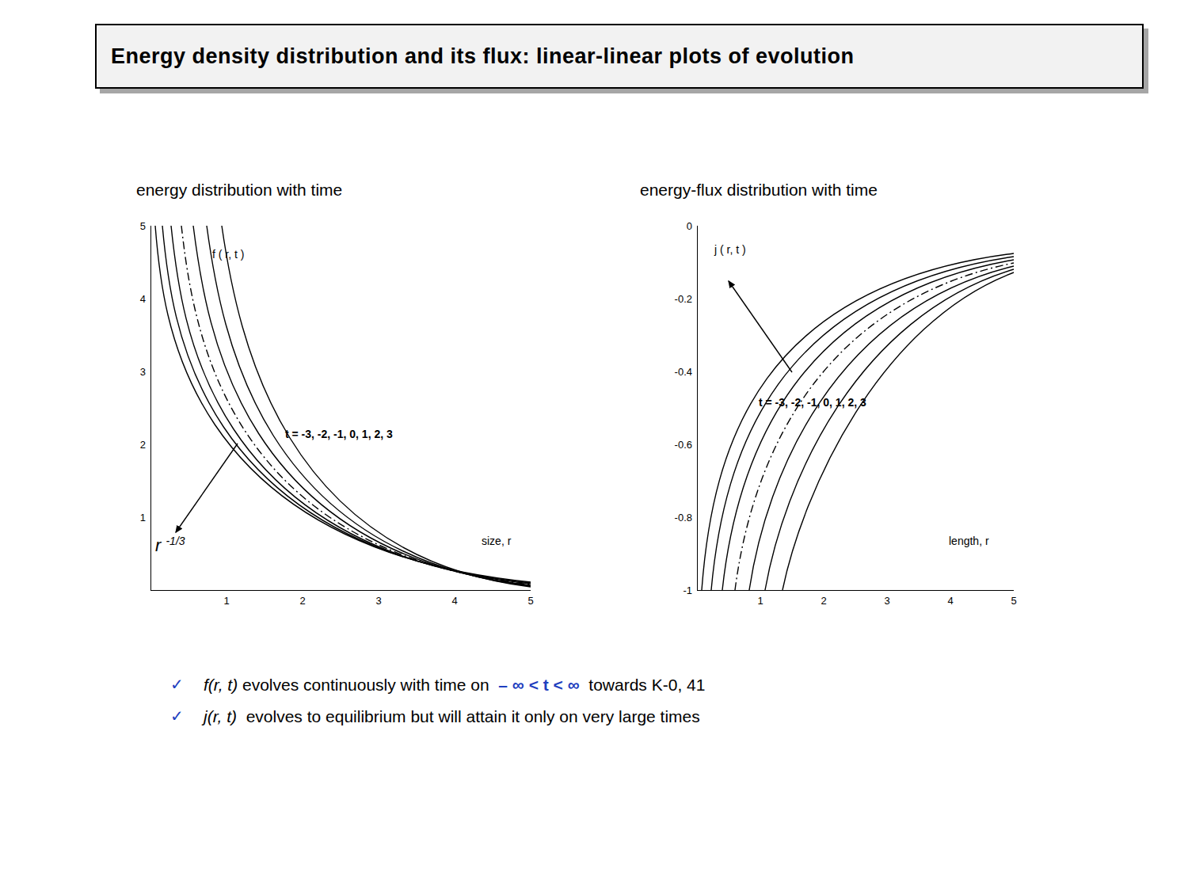Energy density distribution and its flux: linear-linear plots of evolution
energy distribution with time
energy-flux distribution with time
5
4
3
2
1
1
2
3
4
5
f ( r, t )
size, r
t = -3, -2, -1, 0, 1, 2, 3
r -1/3
0
-0.2
-0.4
-0.6
-0.8
-1
1
2
3
4
5
j ( r, t )
length, r
t = -3, -2, -1, 0, 1, 2, 3
f(r, t) evolves continuously with time on – ∞ < t < ∞ towards K-0, 41
j(r, t) evolves to equilibrium but will attain it only on very large times